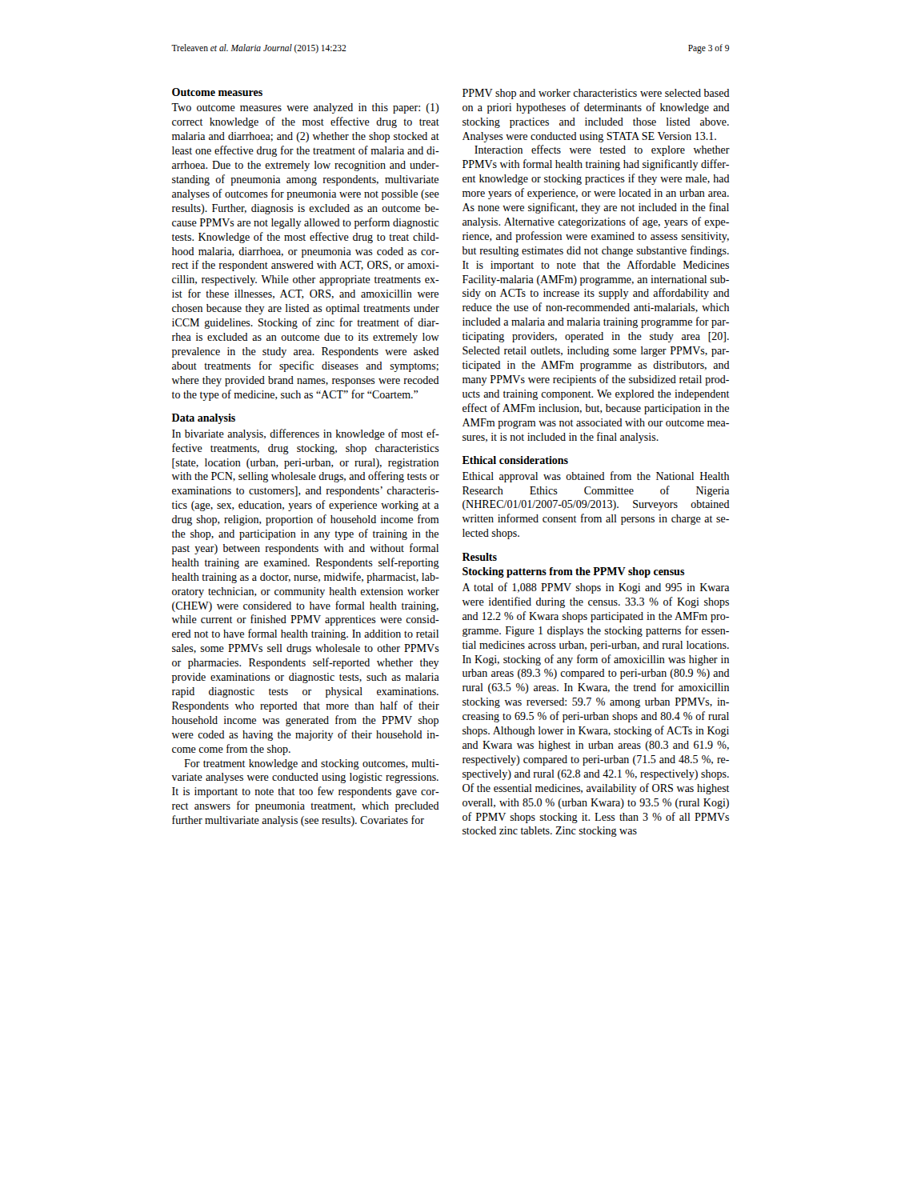Treleaven et al. Malaria Journal (2015) 14:232
Page 3 of 9
Outcome measures
Two outcome measures were analyzed in this paper: (1) correct knowledge of the most effective drug to treat malaria and diarrhoea; and (2) whether the shop stocked at least one effective drug for the treatment of malaria and diarrhoea. Due to the extremely low recognition and understanding of pneumonia among respondents, multivariate analyses of outcomes for pneumonia were not possible (see results). Further, diagnosis is excluded as an outcome because PPMVs are not legally allowed to perform diagnostic tests. Knowledge of the most effective drug to treat childhood malaria, diarrhoea, or pneumonia was coded as correct if the respondent answered with ACT, ORS, or amoxicillin, respectively. While other appropriate treatments exist for these illnesses, ACT, ORS, and amoxicillin were chosen because they are listed as optimal treatments under iCCM guidelines. Stocking of zinc for treatment of diarrhea is excluded as an outcome due to its extremely low prevalence in the study area. Respondents were asked about treatments for specific diseases and symptoms; where they provided brand names, responses were recoded to the type of medicine, such as “ACT” for “Coartem.”
Data analysis
In bivariate analysis, differences in knowledge of most effective treatments, drug stocking, shop characteristics [state, location (urban, peri-urban, or rural), registration with the PCN, selling wholesale drugs, and offering tests or examinations to customers], and respondents’ characteristics (age, sex, education, years of experience working at a drug shop, religion, proportion of household income from the shop, and participation in any type of training in the past year) between respondents with and without formal health training are examined. Respondents self-reporting health training as a doctor, nurse, midwife, pharmacist, laboratory technician, or community health extension worker (CHEW) were considered to have formal health training, while current or finished PPMV apprentices were considered not to have formal health training. In addition to retail sales, some PPMVs sell drugs wholesale to other PPMVs or pharmacies. Respondents self-reported whether they provide examinations or diagnostic tests, such as malaria rapid diagnostic tests or physical examinations. Respondents who reported that more than half of their household income was generated from the PPMV shop were coded as having the majority of their household income come from the shop.
For treatment knowledge and stocking outcomes, multivariate analyses were conducted using logistic regressions. It is important to note that too few respondents gave correct answers for pneumonia treatment, which precluded further multivariate analysis (see results). Covariates for
PPMV shop and worker characteristics were selected based on a priori hypotheses of determinants of knowledge and stocking practices and included those listed above. Analyses were conducted using STATA SE Version 13.1.
Interaction effects were tested to explore whether PPMVs with formal health training had significantly different knowledge or stocking practices if they were male, had more years of experience, or were located in an urban area. As none were significant, they are not included in the final analysis. Alternative categorizations of age, years of experience, and profession were examined to assess sensitivity, but resulting estimates did not change substantive findings. It is important to note that the Affordable Medicines Facility-malaria (AMFm) programme, an international subsidy on ACTs to increase its supply and affordability and reduce the use of non-recommended anti-malarials, which included a malaria and malaria training programme for participating providers, operated in the study area [20]. Selected retail outlets, including some larger PPMVs, participated in the AMFm programme as distributors, and many PPMVs were recipients of the subsidized retail products and training component. We explored the independent effect of AMFm inclusion, but, because participation in the AMFm program was not associated with our outcome measures, it is not included in the final analysis.
Ethical considerations
Ethical approval was obtained from the National Health Research Ethics Committee of Nigeria (NHREC/01/01/2007-05/09/2013). Surveyors obtained written informed consent from all persons in charge at selected shops.
Results
Stocking patterns from the PPMV shop census
A total of 1,088 PPMV shops in Kogi and 995 in Kwara were identified during the census. 33.3 % of Kogi shops and 12.2 % of Kwara shops participated in the AMFm programme. Figure 1 displays the stocking patterns for essential medicines across urban, peri-urban, and rural locations. In Kogi, stocking of any form of amoxicillin was higher in urban areas (89.3 %) compared to peri-urban (80.9 %) and rural (63.5 %) areas. In Kwara, the trend for amoxicillin stocking was reversed: 59.7 % among urban PPMVs, increasing to 69.5 % of peri-urban shops and 80.4 % of rural shops. Although lower in Kwara, stocking of ACTs in Kogi and Kwara was highest in urban areas (80.3 and 61.9 %, respectively) compared to peri-urban (71.5 and 48.5 %, respectively) and rural (62.8 and 42.1 %, respectively) shops. Of the essential medicines, availability of ORS was highest overall, with 85.0 % (urban Kwara) to 93.5 % (rural Kogi) of PPMV shops stocking it. Less than 3 % of all PPMVs stocked zinc tablets. Zinc stocking was